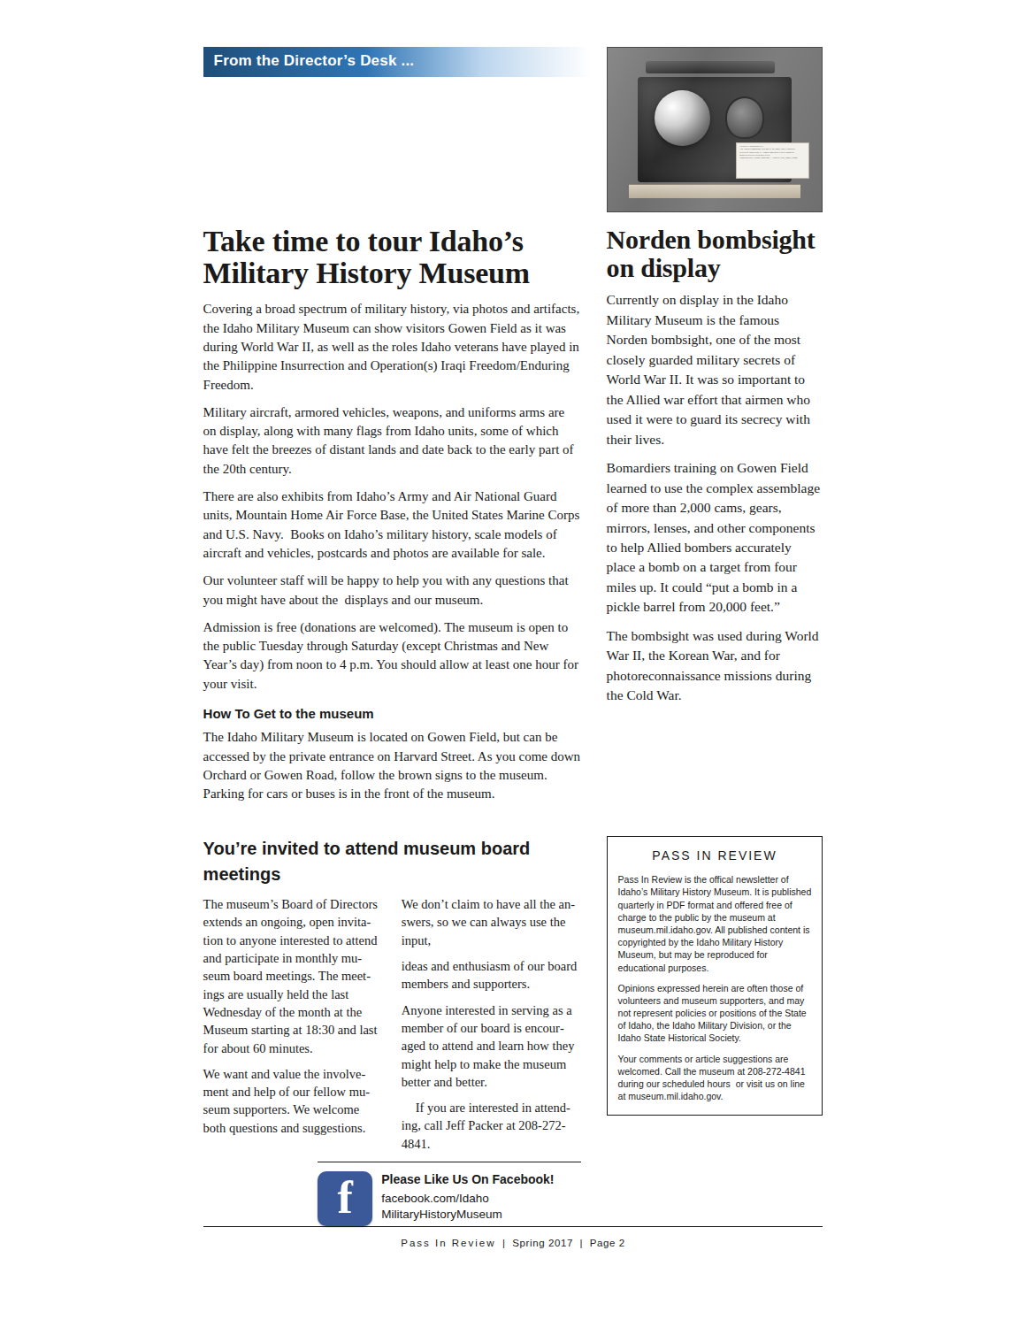From the Director’s Desk ...
NORDEN BOMBSIGHT The Norden bombsight was one of the most closely guarded secrets of World War II. Airmen who used it were sworn to guard its secrecy with their lives. Idaho Military History Museum — Gowen Field, Boise, Idaho
Take time to tour Idaho’s
Military History Museum
Covering a broad spectrum of military history, via photos and artifacts, the Idaho Military Museum can show visitors Gowen Field as it was during World War II, as well as the roles Idaho veterans have played in the Philippine Insurrection and Operation(s) Iraqi Freedom/Enduring Freedom.
Military aircraft, armored vehicles, weapons, and uniforms arms are on display, along with many flags from Idaho units, some of which have felt the breezes of distant lands and date back to the early part of the 20th century.
There are also exhibits from Idaho’s Army and Air National Guard units, Mountain Home Air Force Base, the United States Marine Corps and U.S. Navy. Books on Idaho’s military history, scale models of aircraft and vehicles, postcards and photos are available for sale.
Our volunteer staff will be happy to help you with any questions that you might have about the displays and our museum.
Admission is free (donations are welcomed). The museum is open to the public Tuesday through Saturday (except Christmas and New Year’s day) from noon to 4 p.m. You should allow at least one hour for your visit.
How To Get to the museum
The Idaho Military Museum is located on Gowen Field, but can be accessed by the private entrance on Harvard Street. As you come down Orchard or Gowen Road, follow the brown signs to the museum. Parking for cars or buses is in the front of the museum.
Norden bomb­sight on display
Currently on display in the Idaho Military Museum is the famous Norden bombsight, one of the most closely guarded military secrets of World War II. It was so important to the Allied war effort that airmen who used it were to guard its secrecy with their lives.
Bomardiers training on Gowen Field learned to use the complex assemblage of more than 2,000 cams, gears, mirrors, lenses, and other components to help Allied bombers accurately place a bomb on a target from four miles up. It could “put a bomb in a pickle barrel from 20,000 feet.”
The bombsight was used during World War II, the Korean War, and for photoreconnaissance missions during the Cold War.
You’re invited to attend museum board meetings
The museum’s Board of Directors extends an ongoing, open invitation to anyone interested to attend and participate in monthly museum board meetings. The meetings are usually held the last Wednesday of the month at the Museum starting at 18:30 and last for about 60 minutes.
We want and value the involvement and help of our fellow museum supporters. We welcome both questions and suggestions. We don’t claim to have all the answers, so we can always use the input,
ideas and enthusiasm of our board members and supporters.
Anyone interested in serving as a member of our board is encouraged to attend and learn how they might help to make the museum better and better.
If you are interested in attending, call Jeff Packer at 208-272-4841.
Please Like Us On Facebook! facebook.com/Idaho
MilitaryHistoryMuseum
PASS IN REVIEW
Pass In Review is the offical newsletter of Idaho’s Military History Museum. It is published quarterly in PDF format and offered free of charge to the public by the museum at museum.mil.idaho.gov. All published content is copyrighted by the Idaho Military History Museum, but may be reproduced for educational purposes.
Opinions expressed herein are often those of volunteers and museum supporters, and may not represent policies or positions of the State of Idaho, the Idaho Military Division, or the Idaho State Historical Society.
Your comments or article suggestions are welcomed. Call the museum at 208-272-4841 during our scheduled hours or visit us on line at museum.mil.idaho.gov.
Pass In Review | Spring 2017 | Page 2